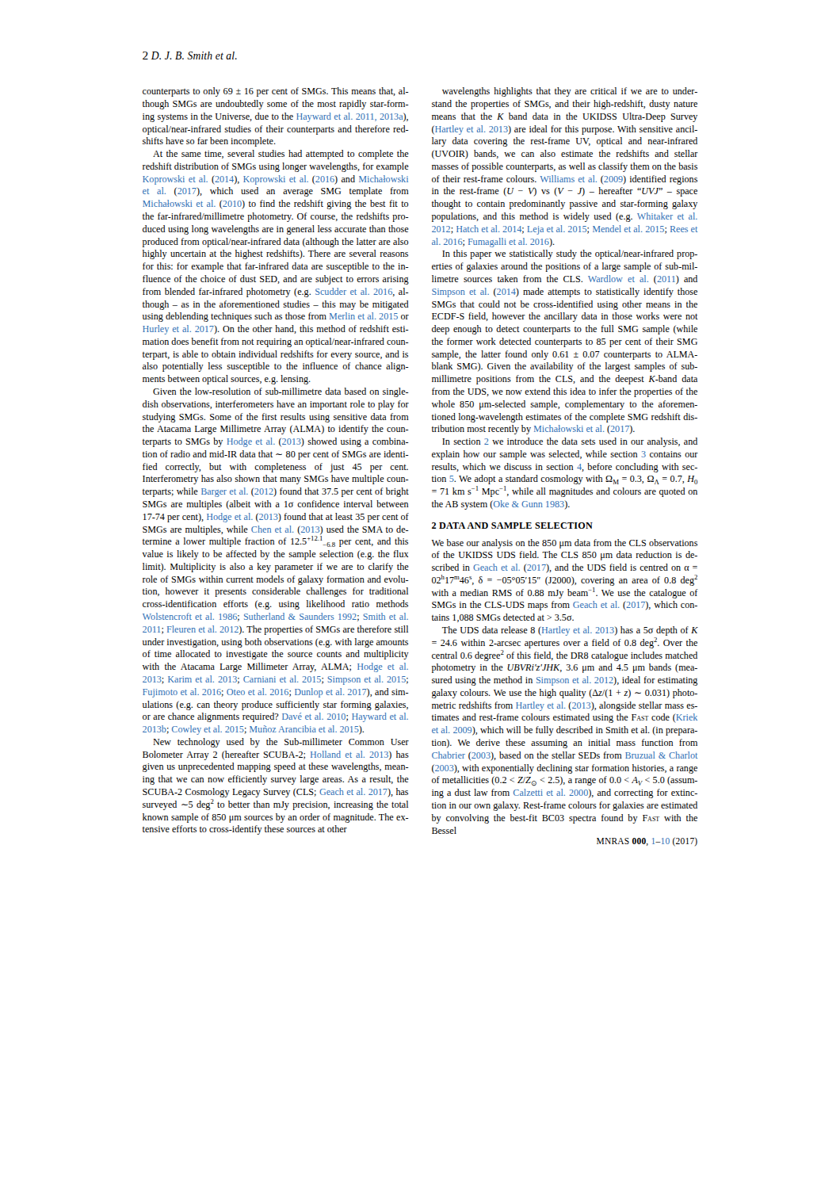2 D. J. B. Smith et al.
counterparts to only 69 ± 16 per cent of SMGs. This means that, although SMGs are undoubtedly some of the most rapidly star-forming systems in the Universe, due to the Hayward et al. 2011, 2013a), optical/near-infrared studies of their counterparts and therefore redshifts have so far been incomplete.
At the same time, several studies had attempted to complete the redshift distribution of SMGs using longer wavelengths, for example Koprowski et al. (2014), Koprowski et al. (2016) and Michałowski et al. (2017), which used an average SMG template from Michałowski et al. (2010) to find the redshift giving the best fit to the far-infrared/millimetre photometry. Of course, the redshifts produced using long wavelengths are in general less accurate than those produced from optical/near-infrared data (although the latter are also highly uncertain at the highest redshifts). There are several reasons for this: for example that far-infrared data are susceptible to the influence of the choice of dust SED, and are subject to errors arising from blended far-infrared photometry (e.g. Scudder et al. 2016, although – as in the aforementioned studies – this may be mitigated using deblending techniques such as those from Merlin et al. 2015 or Hurley et al. 2017). On the other hand, this method of redshift estimation does benefit from not requiring an optical/near-infrared counterpart, is able to obtain individual redshifts for every source, and is also potentially less susceptible to the influence of chance alignments between optical sources, e.g. lensing.
Given the low-resolution of sub-millimetre data based on single-dish observations, interferometers have an important role to play for studying SMGs. Some of the first results using sensitive data from the Atacama Large Millimetre Array (ALMA) to identify the counterparts to SMGs by Hodge et al. (2013) showed using a combination of radio and mid-IR data that ∼ 80 per cent of SMGs are identified correctly, but with completeness of just 45 per cent. Interferometry has also shown that many SMGs have multiple counterparts; while Barger et al. (2012) found that 37.5 per cent of bright SMGs are multiples (albeit with a 1σ confidence interval between 17-74 per cent), Hodge et al. (2013) found that at least 35 per cent of SMGs are multiples, while Chen et al. (2013) used the SMA to determine a lower multiple fraction of 12.5+12.1−6.8 per cent, and this value is likely to be affected by the sample selection (e.g. the flux limit). Multiplicity is also a key parameter if we are to clarify the role of SMGs within current models of galaxy formation and evolution, however it presents considerable challenges for traditional cross-identification efforts (e.g. using likelihood ratio methods Wolstencroft et al. 1986; Sutherland & Saunders 1992; Smith et al. 2011; Fleuren et al. 2012). The properties of SMGs are therefore still under investigation, using both observations (e.g. with large amounts of time allocated to investigate the source counts and multiplicity with the Atacama Large Millimeter Array, ALMA; Hodge et al. 2013; Karim et al. 2013; Carniani et al. 2015; Simpson et al. 2015; Fujimoto et al. 2016; Oteo et al. 2016; Dunlop et al. 2017), and simulations (e.g. can theory produce sufficiently star forming galaxies, or are chance alignments required? Davé et al. 2010; Hayward et al. 2013b; Cowley et al. 2015; Muñoz Arancibia et al. 2015).
New technology used by the Sub-millimeter Common User Bolometer Array 2 (hereafter SCUBA-2; Holland et al. 2013) has given us unprecedented mapping speed at these wavelengths, meaning that we can now efficiently survey large areas. As a result, the SCUBA-2 Cosmology Legacy Survey (CLS; Geach et al. 2017), has surveyed ∼5 deg2 to better than mJy precision, increasing the total known sample of 850 μm sources by an order of magnitude. The extensive efforts to cross-identify these sources at other
wavelengths highlights that they are critical if we are to understand the properties of SMGs, and their high-redshift, dusty nature means that the K band data in the UKIDSS Ultra-Deep Survey (Hartley et al. 2013) are ideal for this purpose. With sensitive ancillary data covering the rest-frame UV, optical and near-infrared (UVOIR) bands, we can also estimate the redshifts and stellar masses of possible counterparts, as well as classify them on the basis of their rest-frame colours. Williams et al. (2009) identified regions in the rest-frame (U − V) vs (V − J) – hereafter “UVJ” – space thought to contain predominantly passive and star-forming galaxy populations, and this method is widely used (e.g. Whitaker et al. 2012; Hatch et al. 2014; Leja et al. 2015; Mendel et al. 2015; Rees et al. 2016; Fumagalli et al. 2016).
In this paper we statistically study the optical/near-infrared properties of galaxies around the positions of a large sample of sub-millimetre sources taken from the CLS. Wardlow et al. (2011) and Simpson et al. (2014) made attempts to statistically identify those SMGs that could not be cross-identified using other means in the ECDF-S field, however the ancillary data in those works were not deep enough to detect counterparts to the full SMG sample (while the former work detected counterparts to 85 per cent of their SMG sample, the latter found only 0.61 ± 0.07 counterparts to ALMA-blank SMG). Given the availability of the largest samples of sub-millimetre positions from the CLS, and the deepest K-band data from the UDS, we now extend this idea to infer the properties of the whole 850 μm-selected sample, complementary to the aforementioned long-wavelength estimates of the complete SMG redshift distribution most recently by Michałowski et al. (2017).
In section 2 we introduce the data sets used in our analysis, and explain how our sample was selected, while section 3 contains our results, which we discuss in section 4, before concluding with section 5. We adopt a standard cosmology with ΩM = 0.3, ΩΛ = 0.7, H0 = 71 km s−1 Mpc−1, while all magnitudes and colours are quoted on the AB system (Oke & Gunn 1983).
2 DATA AND SAMPLE SELECTION
We base our analysis on the 850 μm data from the CLS observations of the UKIDSS UDS field. The CLS 850 μm data reduction is described in Geach et al. (2017), and the UDS field is centred on α = 02h17m46s, δ = −05°05′15″ (J2000), covering an area of 0.8 deg2 with a median RMS of 0.88 mJy beam−1. We use the catalogue of SMGs in the CLS-UDS maps from Geach et al. (2017), which contains 1,088 SMGs detected at > 3.5σ.
The UDS data release 8 (Hartley et al. 2013) has a 5σ depth of K = 24.6 within 2-arcsec apertures over a field of 0.8 deg2. Over the central 0.6 degree2 of this field, the DR8 catalogue includes matched photometry in the UBVRi′z′JHK, 3.6 μm and 4.5 μm bands (measured using the method in Simpson et al. 2012), ideal for estimating galaxy colours. We use the high quality (Δz/(1 + z) ∼ 0.031) photometric redshifts from Hartley et al. (2013), alongside stellar mass estimates and rest-frame colours estimated using the Fast code (Kriek et al. 2009), which will be fully described in Smith et al. (in preparation). We derive these assuming an initial mass function from Chabrier (2003), based on the stellar SEDs from Bruzual & Charlot (2003), with exponentially declining star formation histories, a range of metallicities (0.2 < Z/Z⊙ < 2.5), a range of 0.0 < AV < 5.0 (assuming a dust law from Calzetti et al. 2000), and correcting for extinction in our own galaxy. Rest-frame colours for galaxies are estimated by convolving the best-fit BC03 spectra found by Fast with the Bessel
MNRAS 000, 1–10 (2017)